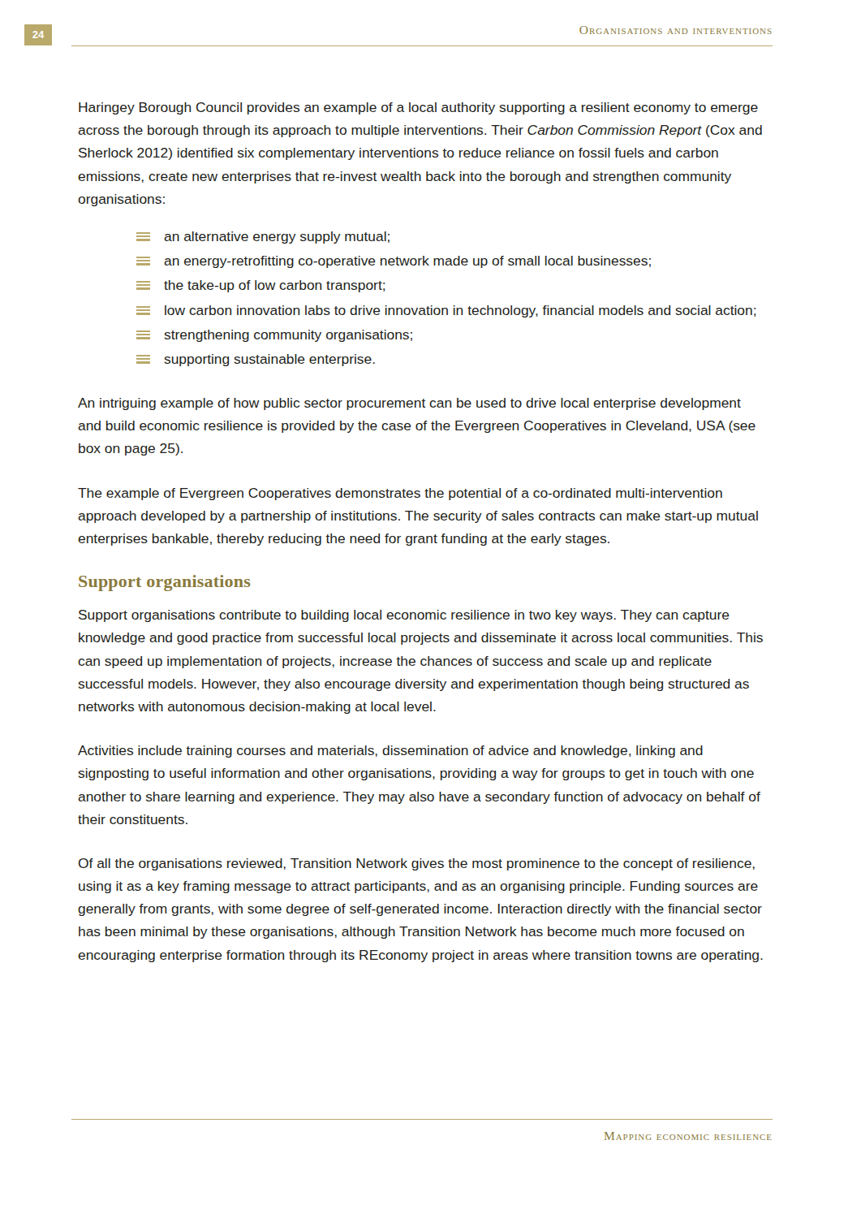Organisations and interventions
24
Haringey Borough Council provides an example of a local authority supporting a resilient economy to emerge across the borough through its approach to multiple interventions. Their Carbon Commission Report (Cox and Sherlock 2012) identified six complementary interventions to reduce reliance on fossil fuels and carbon emissions, create new enterprises that re-invest wealth back into the borough and strengthen community organisations:
an alternative energy supply mutual;
an energy-retrofitting co-operative network made up of small local businesses;
the take-up of low carbon transport;
low carbon innovation labs to drive innovation in technology, financial models and social action;
strengthening community organisations;
supporting sustainable enterprise.
An intriguing example of how public sector procurement can be used to drive local enterprise development and build economic resilience is provided by the case of the Evergreen Cooperatives in Cleveland, USA (see box on page 25).
The example of Evergreen Cooperatives demonstrates the potential of a co-ordinated multi-intervention approach developed by a partnership of institutions. The security of sales contracts can make start-up mutual enterprises bankable, thereby reducing the need for grant funding at the early stages.
Support organisations
Support organisations contribute to building local economic resilience in two key ways. They can capture knowledge and good practice from successful local projects and disseminate it across local communities. This can speed up implementation of projects, increase the chances of success and scale up and replicate successful models. However, they also encourage diversity and experimentation though being structured as networks with autonomous decision-making at local level.
Activities include training courses and materials, dissemination of advice and knowledge, linking and signposting to useful information and other organisations, providing a way for groups to get in touch with one another to share learning and experience. They may also have a secondary function of advocacy on behalf of their constituents.
Of all the organisations reviewed, Transition Network gives the most prominence to the concept of resilience, using it as a key framing message to attract participants, and as an organising principle. Funding sources are generally from grants, with some degree of self-generated income. Interaction directly with the financial sector has been minimal by these organisations, although Transition Network has become much more focused on encouraging enterprise formation through its REconomy project in areas where transition towns are operating.
Mapping economic resilience